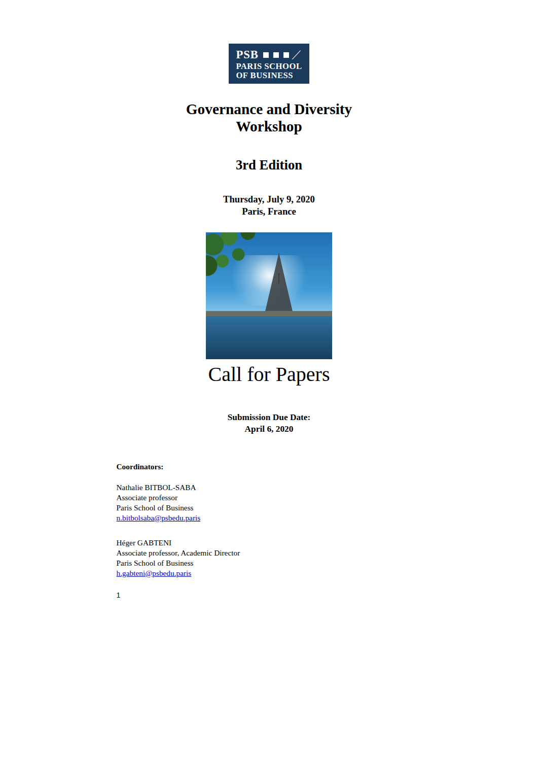PSB ⁄
PARIS SCHOOL
OF BUSINESS
Governance and Diversity
Workshop
3rd Edition
Thursday, July 9, 2020
Paris, France
Call for Papers
Submission Due Date:
April 6, 2020
Coordinators:
Nathalie BITBOL-SABA
Associate professor
Paris School of Business
n.bitbolsaba@psbedu.paris
Héger GABTENI
Associate professor, Academic Director
Paris School of Business
h.gabteni@psbedu.paris
1